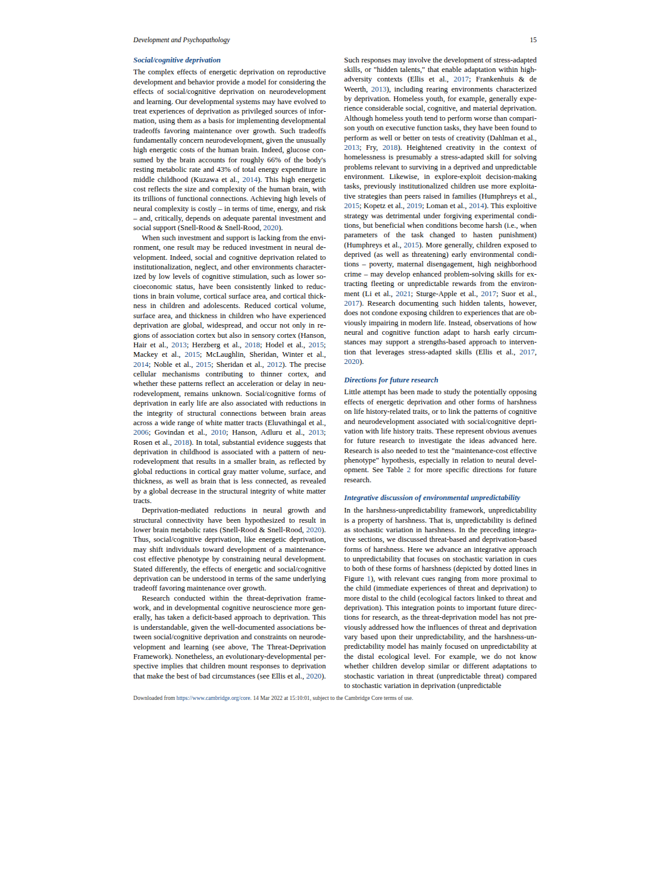Development and Psychopathology 15
Social/cognitive deprivation
The complex effects of energetic deprivation on reproductive development and behavior provide a model for considering the effects of social/cognitive deprivation on neurodevelopment and learning. Our developmental systems may have evolved to treat experiences of deprivation as privileged sources of information, using them as a basis for implementing developmental tradeoffs favoring maintenance over growth. Such tradeoffs fundamentally concern neurodevelopment, given the unusually high energetic costs of the human brain. Indeed, glucose consumed by the brain accounts for roughly 66% of the body's resting metabolic rate and 43% of total energy expenditure in middle childhood (Kuzawa et al., 2014). This high energetic cost reflects the size and complexity of the human brain, with its trillions of functional connections. Achieving high levels of neural complexity is costly – in terms of time, energy, and risk – and, critically, depends on adequate parental investment and social support (Snell-Rood & Snell-Rood, 2020).
When such investment and support is lacking from the environment, one result may be reduced investment in neural development. Indeed, social and cognitive deprivation related to institutionalization, neglect, and other environments characterized by low levels of cognitive stimulation, such as lower socioeconomic status, have been consistently linked to reductions in brain volume, cortical surface area, and cortical thickness in children and adolescents. Reduced cortical volume, surface area, and thickness in children who have experienced deprivation are global, widespread, and occur not only in regions of association cortex but also in sensory cortex (Hanson, Hair et al., 2013; Herzberg et al., 2018; Hodel et al., 2015; Mackey et al., 2015; McLaughlin, Sheridan, Winter et al., 2014; Noble et al., 2015; Sheridan et al., 2012). The precise cellular mechanisms contributing to thinner cortex, and whether these patterns reflect an acceleration or delay in neurodevelopment, remains unknown. Social/cognitive forms of deprivation in early life are also associated with reductions in the integrity of structural connections between brain areas across a wide range of white matter tracts (Eluvathingal et al., 2006; Govindan et al., 2010; Hanson, Adluru et al., 2013; Rosen et al., 2018). In total, substantial evidence suggests that deprivation in childhood is associated with a pattern of neurodevelopment that results in a smaller brain, as reflected by global reductions in cortical gray matter volume, surface, and thickness, as well as brain that is less connected, as revealed by a global decrease in the structural integrity of white matter tracts.
Deprivation-mediated reductions in neural growth and structural connectivity have been hypothesized to result in lower brain metabolic rates (Snell-Rood & Snell-Rood, 2020). Thus, social/cognitive deprivation, like energetic deprivation, may shift individuals toward development of a maintenance-cost effective phenotype by constraining neural development. Stated differently, the effects of energetic and social/cognitive deprivation can be understood in terms of the same underlying tradeoff favoring maintenance over growth.
Research conducted within the threat-deprivation framework, and in developmental cognitive neuroscience more generally, has taken a deficit-based approach to deprivation. This is understandable, given the well-documented associations between social/cognitive deprivation and constraints on neurodevelopment and learning (see above, The Threat-Deprivation Framework). Nonetheless, an evolutionary-developmental perspective implies that children mount responses to deprivation that make the best of bad circumstances (see Ellis et al., 2020). Such responses may involve the development of stress-adapted skills, or "hidden talents," that enable adaptation within high-adversity contexts (Ellis et al., 2017; Frankenhuis & de Weerth, 2013), including rearing environments characterized by deprivation. Homeless youth, for example, generally experience considerable social, cognitive, and material deprivation. Although homeless youth tend to perform worse than comparison youth on executive function tasks, they have been found to perform as well or better on tests of creativity (Dahlman et al., 2013; Fry, 2018). Heightened creativity in the context of homelessness is presumably a stress-adapted skill for solving problems relevant to surviving in a deprived and unpredictable environment. Likewise, in explore-exploit decision-making tasks, previously institutionalized children use more exploitative strategies than peers raised in families (Humphreys et al., 2015; Kopetz et al., 2019; Loman et al., 2014). This exploitive strategy was detrimental under forgiving experimental conditions, but beneficial when conditions become harsh (i.e., when parameters of the task changed to hasten punishment) (Humphreys et al., 2015). More generally, children exposed to deprived (as well as threatening) early environmental conditions – poverty, maternal disengagement, high neighborhood crime – may develop enhanced problem-solving skills for extracting fleeting or unpredictable rewards from the environment (Li et al., 2021; Sturge-Apple et al., 2017; Suor et al., 2017). Research documenting such hidden talents, however, does not condone exposing children to experiences that are obviously impairing in modern life. Instead, observations of how neural and cognitive function adapt to harsh early circumstances may support a strengths-based approach to intervention that leverages stress-adapted skills (Ellis et al., 2017, 2020).
Directions for future research
Little attempt has been made to study the potentially opposing effects of energetic deprivation and other forms of harshness on life history-related traits, or to link the patterns of cognitive and neurodevelopment associated with social/cognitive deprivation with life history traits. These represent obvious avenues for future research to investigate the ideas advanced here. Research is also needed to test the "maintenance-cost effective phenotype" hypothesis, especially in relation to neural development. See Table 2 for more specific directions for future research.
Integrative discussion of environmental unpredictability
In the harshness-unpredictability framework, unpredictability is a property of harshness. That is, unpredictability is defined as stochastic variation in harshness. In the preceding integrative sections, we discussed threat-based and deprivation-based forms of harshness. Here we advance an integrative approach to unpredictability that focuses on stochastic variation in cues to both of these forms of harshness (depicted by dotted lines in Figure 1), with relevant cues ranging from more proximal to the child (immediate experiences of threat and deprivation) to more distal to the child (ecological factors linked to threat and deprivation). This integration points to important future directions for research, as the threat-deprivation model has not previously addressed how the influences of threat and deprivation vary based upon their unpredictability, and the harshness-unpredictability model has mainly focused on unpredictability at the distal ecological level. For example, we do not know whether children develop similar or different adaptations to stochastic variation in threat (unpredictable threat) compared to stochastic variation in deprivation (unpredictable
Downloaded from https://www.cambridge.org/core. 14 Mar 2022 at 15:10:01, subject to the Cambridge Core terms of use.